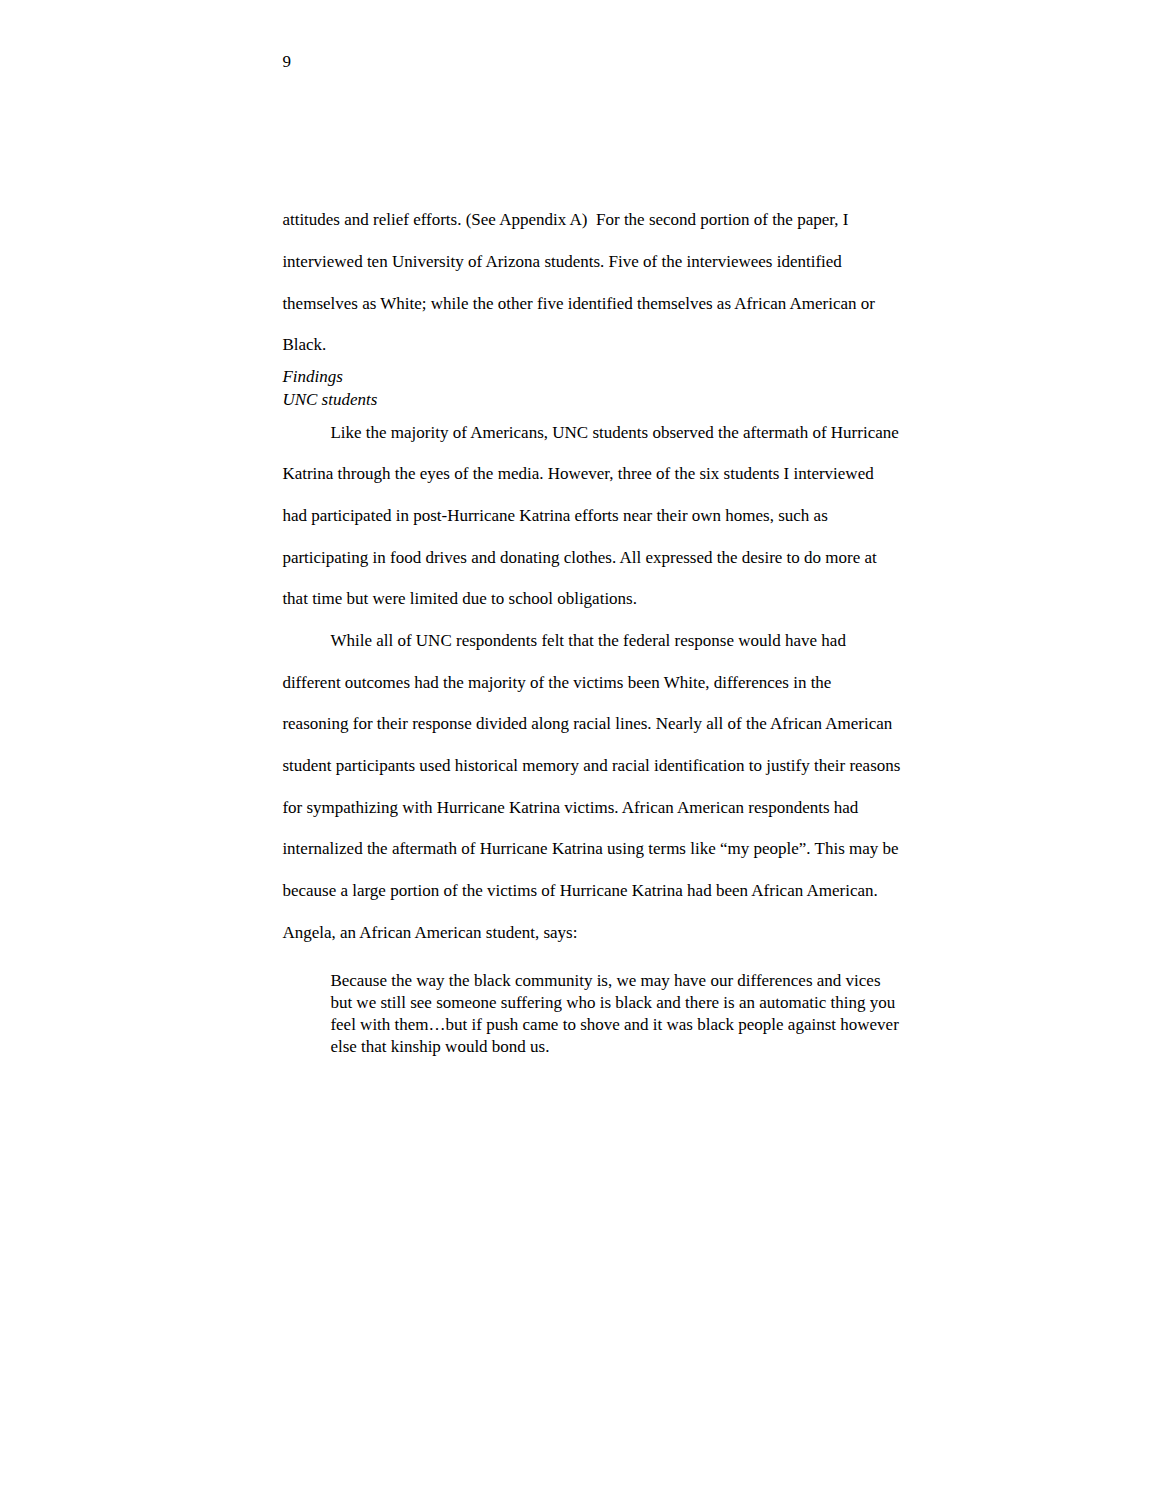9
attitudes and relief efforts. (See Appendix A) For the second portion of the paper, I interviewed ten University of Arizona students. Five of the interviewees identified themselves as White; while the other five identified themselves as African American or Black.
Findings
UNC students
Like the majority of Americans, UNC students observed the aftermath of Hurricane Katrina through the eyes of the media. However, three of the six students I interviewed had participated in post-Hurricane Katrina efforts near their own homes, such as participating in food drives and donating clothes. All expressed the desire to do more at that time but were limited due to school obligations.
While all of UNC respondents felt that the federal response would have had different outcomes had the majority of the victims been White, differences in the reasoning for their response divided along racial lines. Nearly all of the African American student participants used historical memory and racial identification to justify their reasons for sympathizing with Hurricane Katrina victims. African American respondents had internalized the aftermath of Hurricane Katrina using terms like “my people”. This may be because a large portion of the victims of Hurricane Katrina had been African American. Angela, an African American student, says:
Because the way the black community is, we may have our differences and vices but we still see someone suffering who is black and there is an automatic thing you feel with them…but if push came to shove and it was black people against however else that kinship would bond us.